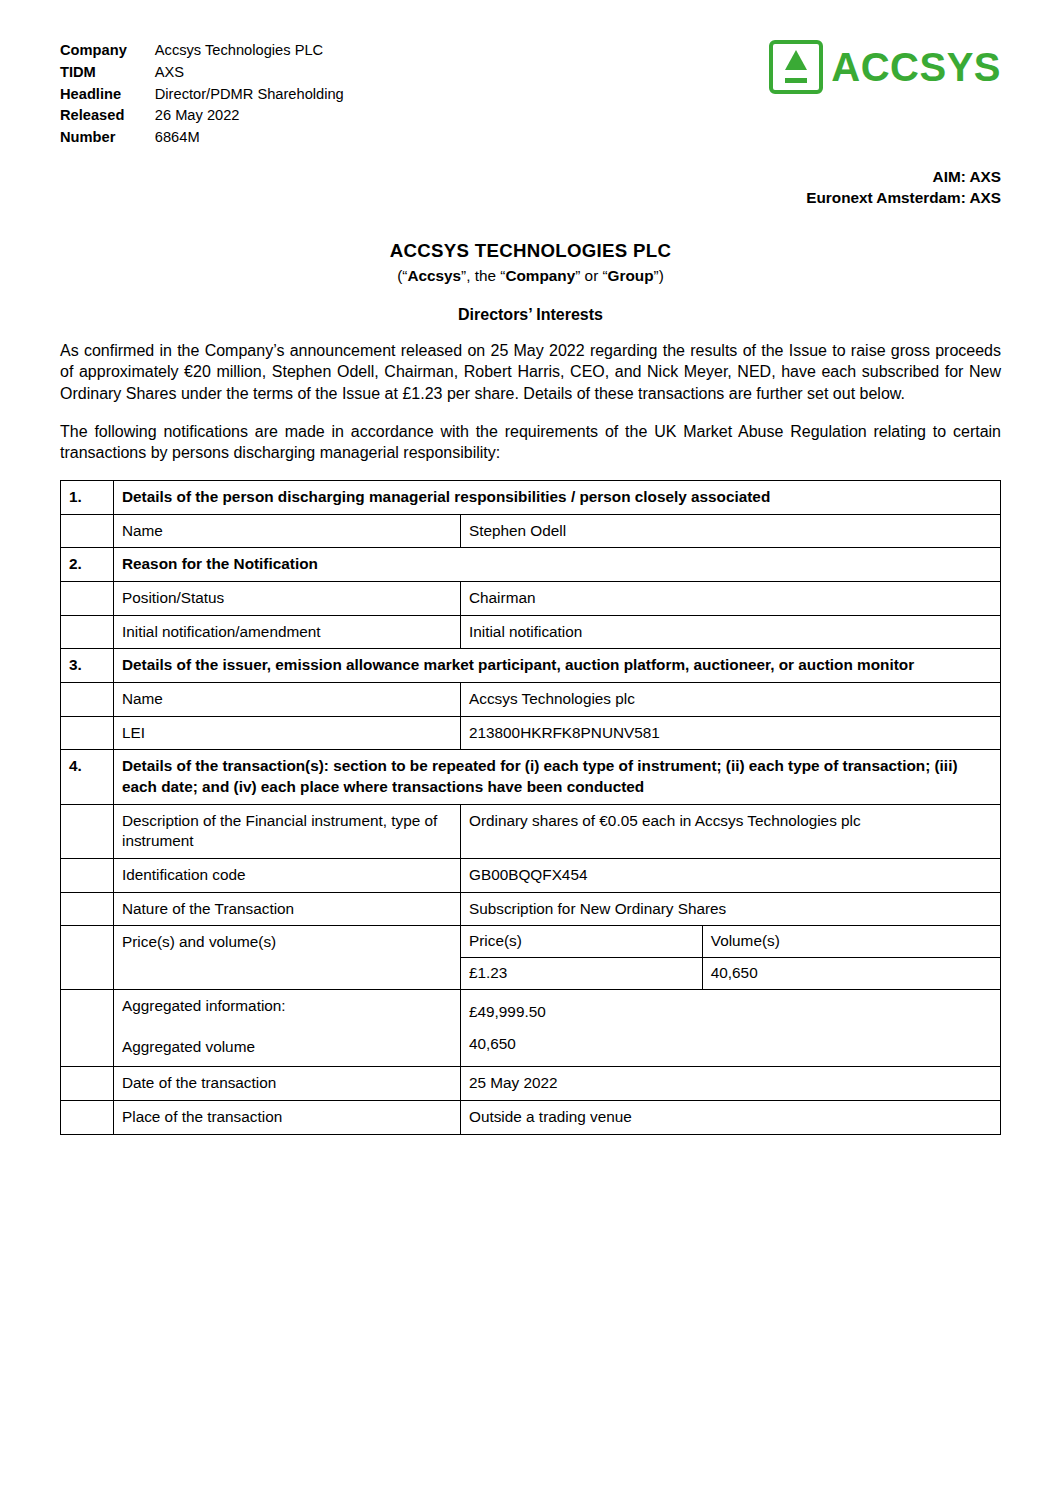| Company | Accsys Technologies PLC |
| TIDM | AXS |
| Headline | Director/PDMR Shareholding |
| Released | 26 May 2022 |
| Number | 6864M |
ACCSYS
AIM: AXS
Euronext Amsterdam: AXS
ACCSYS TECHNOLOGIES PLC
(“Accsys”, the “Company” or “Group”)
Directors’ Interests
As confirmed in the Company’s announcement released on 25 May 2022 regarding the results of the Issue to raise gross proceeds of approximately €20 million, Stephen Odell, Chairman, Robert Harris, CEO, and Nick Meyer, NED, have each subscribed for New Ordinary Shares under the terms of the Issue at £1.23 per share. Details of these transactions are further set out below.
The following notifications are made in accordance with the requirements of the UK Market Abuse Regulation relating to certain transactions by persons discharging managerial responsibility:
| 1. | Details of the person discharging managerial responsibilities / person closely associated |
| | Name | Stephen Odell |
| 2. | Reason for the Notification |
| | Position/Status | Chairman |
| | Initial notification/amendment | Initial notification |
| 3. | Details of the issuer, emission allowance market participant, auction platform, auctioneer, or auction monitor |
| | Name | Accsys Technologies plc |
| | LEI | 213800HKRFK8PNUNV581 |
| 4. | Details of the transaction(s): section to be repeated for (i) each type of instrument; (ii) each type of transaction; (iii) each date; and (iv) each place where transactions have been conducted |
| | Description of the Financial instrument, type of instrument | Ordinary shares of €0.05 each in Accsys Technologies plc |
| | Identification code | GB00BQQFX454 |
| | Nature of the Transaction | Subscription for New Ordinary Shares |
| | Price(s) and volume(s) | / Price(s) / Volume(s) / / £1.23 / 40,650 / |
| | Aggregated information: Aggregated volume | £49,999.50 40,650 |
| | Date of the transaction | 25 May 2022 |
| | Place of the transaction | Outside a trading venue |